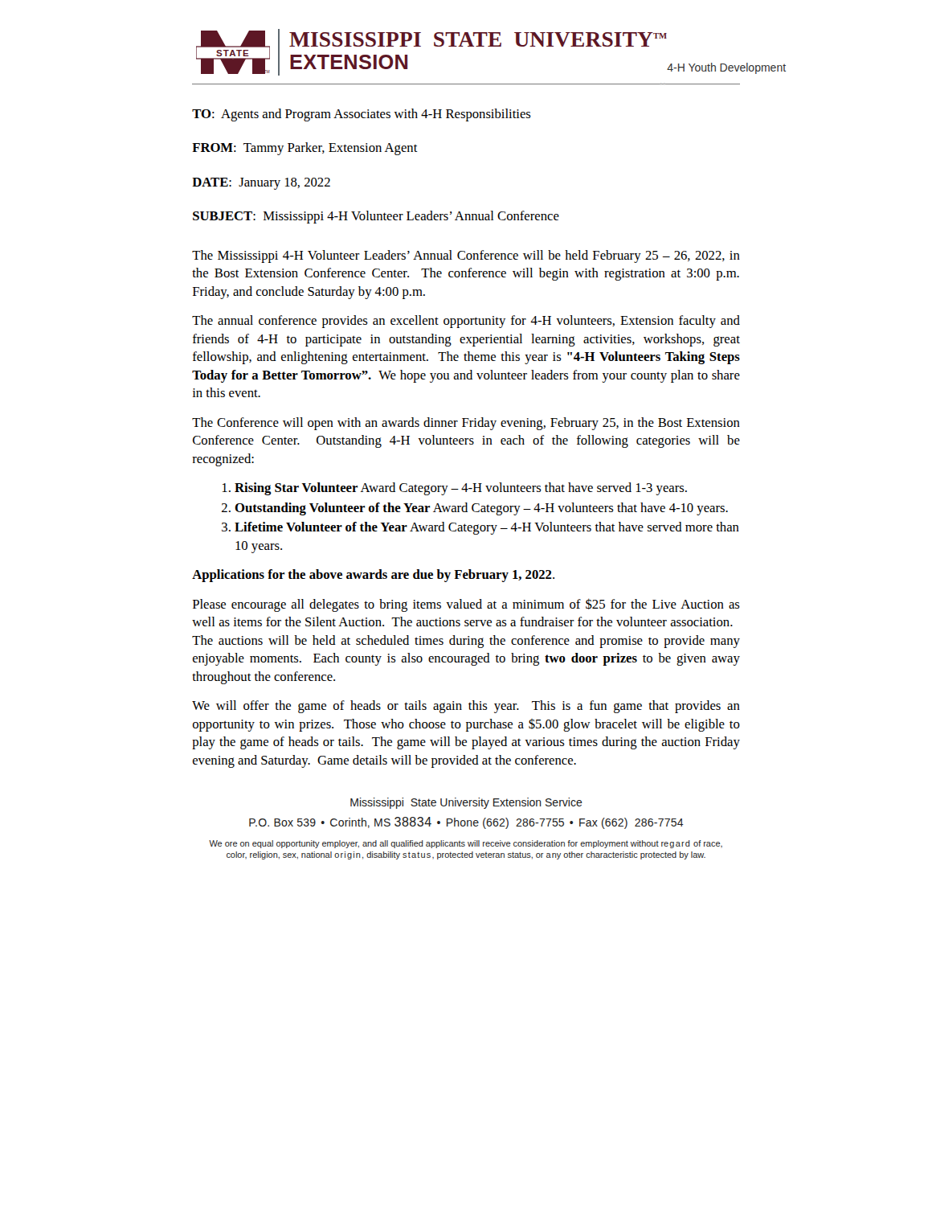STATE TM
MISSISSIPPI STATE UNIVERSITYTM
EXTENSION
4-H Youth Development
••
TO: Agents and Program Associates with 4-H Responsibilities
FROM: Tammy Parker, Extension Agent
DATE: January 18, 2022
SUBJECT: Mississippi 4-H Volunteer Leaders’ Annual Conference
The Mississippi 4-H Volunteer Leaders’ Annual Conference will be held February 25 – 26, 2022, in the Bost Extension Conference Center. The conference will begin with registration at 3:00 p.m. Friday, and conclude Saturday by 4:00 p.m.
The annual conference provides an excellent opportunity for 4-H volunteers, Extension faculty and friends of 4-H to participate in outstanding experiential learning activities, workshops, great fellowship, and enlightening entertainment. The theme this year is "4-H Volunteers Taking Steps Today for a Better Tomorrow”. We hope you and volunteer leaders from your county plan to share in this event.
The Conference will open with an awards dinner Friday evening, February 25, in the Bost Extension Conference Center. Outstanding 4-H volunteers in each of the following categories will be recognized:
Rising Star Volunteer Award Category – 4-H volunteers that have served 1-3 years.
Outstanding Volunteer of the Year Award Category – 4-H volunteers that have 4-10 years.
Lifetime Volunteer of the Year Award Category – 4-H Volunteers that have served more than 10 years.
Applications for the above awards are due by February 1, 2022.
Please encourage all delegates to bring items valued at a minimum of $25 for the Live Auction as well as items for the Silent Auction. The auctions serve as a fundraiser for the volunteer association. The auctions will be held at scheduled times during the conference and promise to provide many enjoyable moments. Each county is also encouraged to bring two door prizes to be given away throughout the conference.
We will offer the game of heads or tails again this year. This is a fun game that provides an opportunity to win prizes. Those who choose to purchase a $5.00 glow bracelet will be eligible to play the game of heads or tails. The game will be played at various times during the auction Friday evening and Saturday. Game details will be provided at the conference.
Mississippi State University Extension Service
P.O. Box 539•Corinth, MS 38834•Phone (662) 286-7755•Fax (662) 286-7754
We ore on equal opportunity employer, and all qualified applicants will receive consideration for employment without regard of race, color, religion, sex, national origin, disability status, protected veteran status, or any other characteristic protected by law.